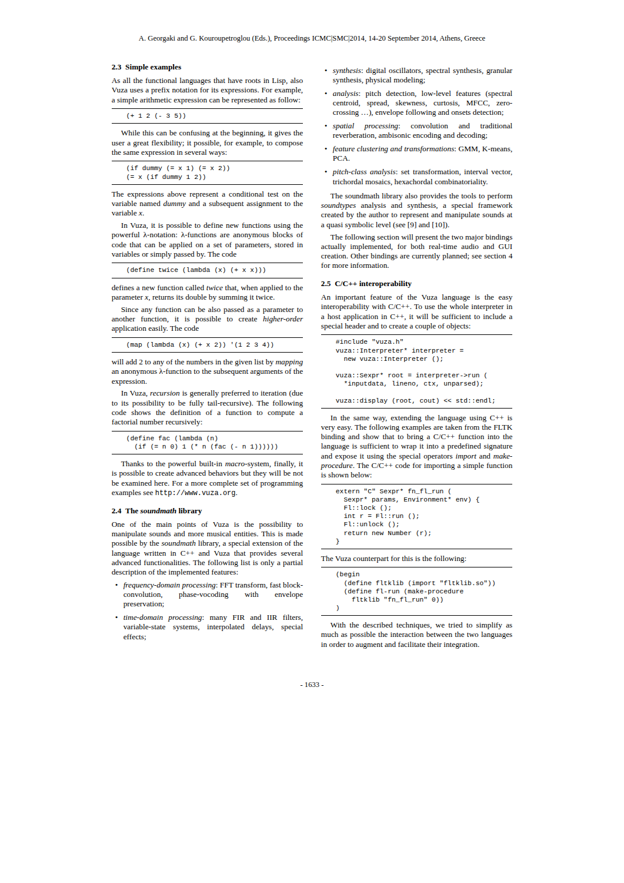A. Georgaki and G. Kouroupetroglou (Eds.), Proceedings ICMC|SMC|2014, 14-20 September 2014, Athens, Greece
2.3 Simple examples
As all the functional languages that have roots in Lisp, also Vuza uses a prefix notation for its expressions. For example, a simple arithmetic expression can be represented as follow:
(+ 1 2 (- 3 5))
While this can be confusing at the beginning, it gives the user a great flexibility; it possible, for example, to compose the same expression in several ways:
(if dummy (= x 1) (= x 2)) (= x (if dummy 1 2))
The expressions above represent a conditional test on the variable named dummy and a subsequent assignment to the variable x.
In Vuza, it is possible to define new functions using the powerful λ-notation: λ-functions are anonymous blocks of code that can be applied on a set of parameters, stored in variables or simply passed by. The code
(define twice (lambda (x) (+ x x)))
defines a new function called twice that, when applied to the parameter x, returns its double by summing it twice.
Since any function can be also passed as a parameter to another function, it is possible to create higher-order application easily. The code
(map (lambda (x) (+ x 2)) '(1 2 3 4))
will add 2 to any of the numbers in the given list by mapping an anonymous λ-function to the subsequent arguments of the expression.
In Vuza, recursion is generally preferred to iteration (due to its possibility to be fully tail-recursive). The following code shows the definition of a function to compute a factorial number recursively:
(define fac (lambda (n) (if (= n 0) 1 (* n (fac (- n 1))))))
Thanks to the powerful built-in macro-system, finally, it is possible to create advanced behaviors but they will be not be examined here. For a more complete set of programming examples see http://www.vuza.org.
2.4 The soundmath library
One of the main points of Vuza is the possibility to manipulate sounds and more musical entities. This is made possible by the soundmath library, a special extension of the language written in C++ and Vuza that provides several advanced functionalities. The following list is only a partial description of the implemented features:
frequency-domain processing: FFT transform, fast block-convolution, phase-vocoding with envelope preservation;
time-domain processing: many FIR and IIR filters, variable-state systems, interpolated delays, special effects;
synthesis: digital oscillators, spectral synthesis, granular synthesis, physical modeling;
analysis: pitch detection, low-level features (spectral centroid, spread, skewness, curtosis, MFCC, zero-crossing …), envelope following and onsets detection;
spatial processing: convolution and traditional reverberation, ambisonic encoding and decoding;
feature clustering and transformations: GMM, K-means, PCA.
pitch-class analysis: set transformation, interval vector, trichordal mosaics, hexachordal combinatoriality.
The soundmath library also provides the tools to perform soundtypes analysis and synthesis, a special framework created by the author to represent and manipulate sounds at a quasi symbolic level (see [9] and [10]).
The following section will present the two major bindings actually implemented, for both real-time audio and GUI creation. Other bindings are currently planned; see section 4 for more information.
2.5 C/C++ interoperability
An important feature of the Vuza language is the easy interoperability with C/C++. To use the whole interpreter in a host application in C++, it will be sufficient to include a special header and to create a couple of objects:
#include "vuza.h" vuza::Interpreter* interpreter = new vuza::Interpreter (); vuza::Sexpr* root = interpreter->run ( *inputdata, lineno, ctx, unparsed); vuza::display (root, cout) << std::endl;
In the same way, extending the language using C++ is very easy. The following examples are taken from the FLTK binding and show that to bring a C/C++ function into the language is sufficient to wrap it into a predefined signature and expose it using the special operators import and make-procedure. The C/C++ code for importing a simple function is shown below:
extern "C" Sexpr* fn_fl_run ( Sexpr* params, Environment* env) { Fl::lock (); int r = Fl::run (); Fl::unlock (); return new Number (r); }
The Vuza counterpart for this is the following:
(begin (define fltklib (import "fltklib.so")) (define fl-run (make-procedure fltklib "fn_fl_run" 0)) )
With the described techniques, we tried to simplify as much as possible the interaction between the two languages in order to augment and facilitate their integration.
- 1633 -